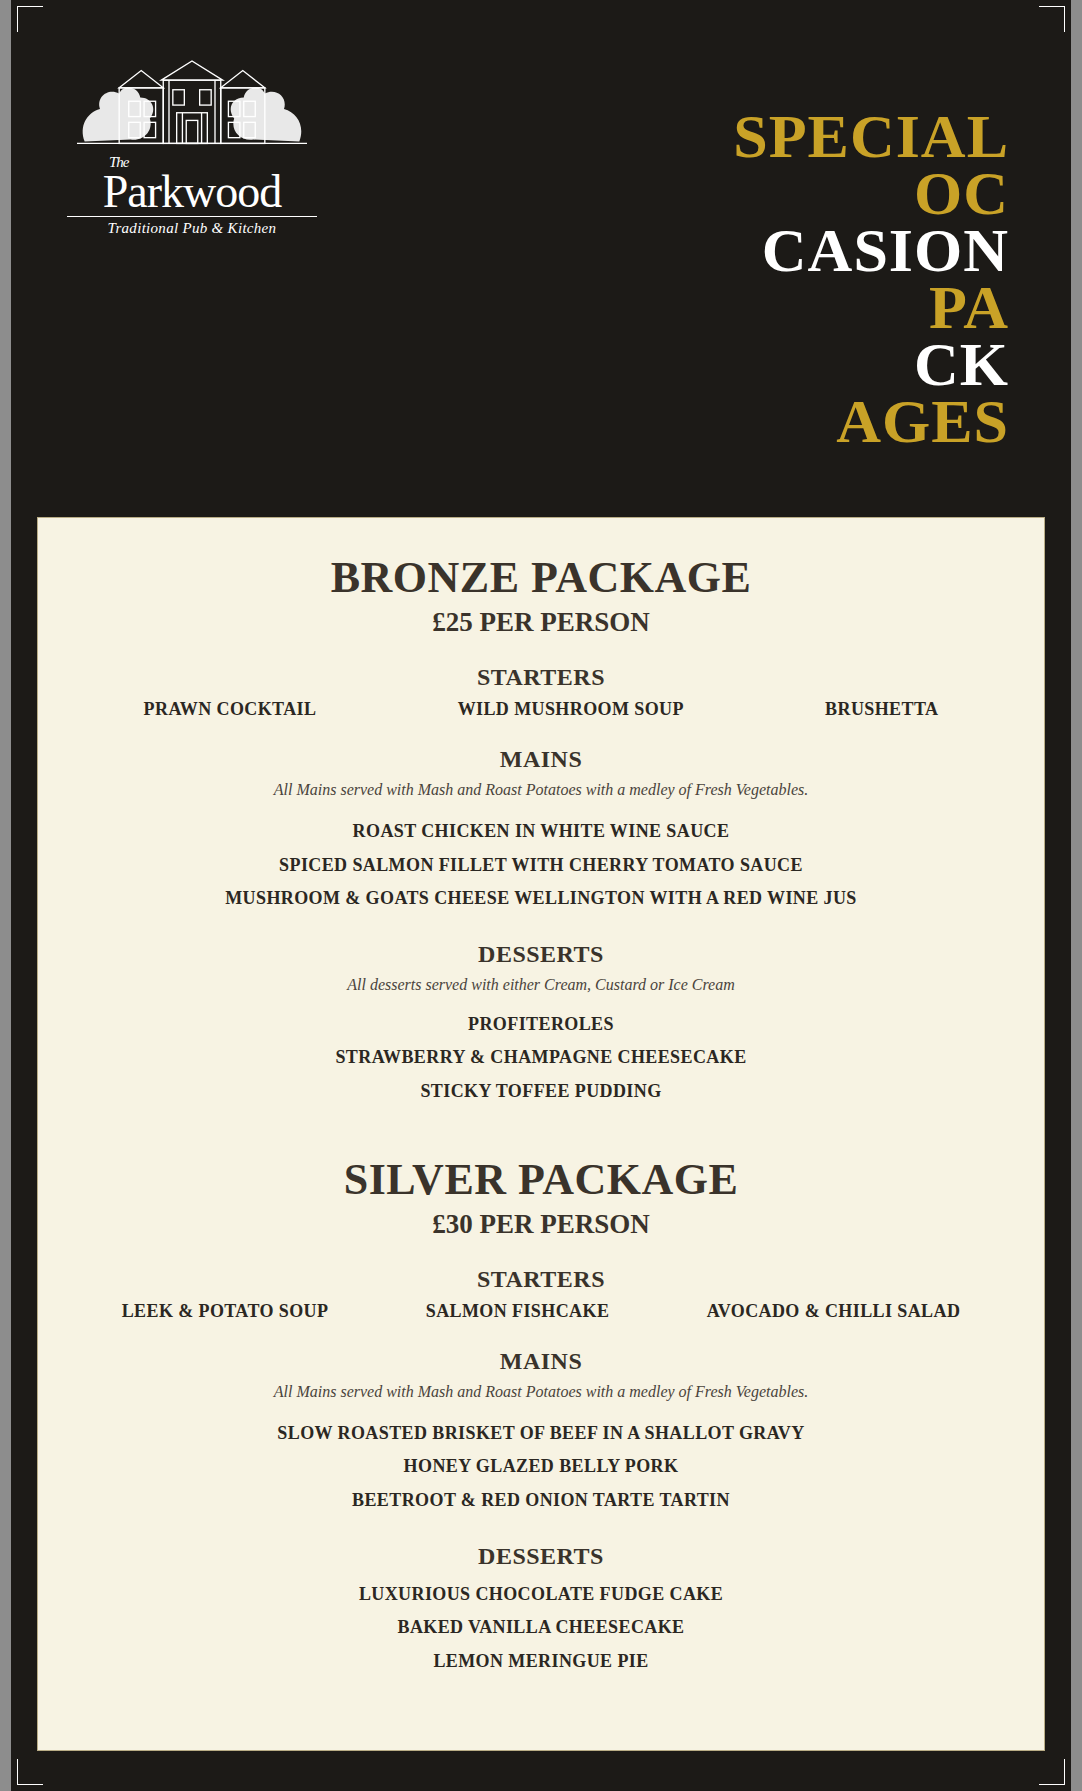The Parkwood
Traditional Pub & Kitchen
SPECIAL OCCASION PACKAGES
BRONZE PACKAGE
£25 PER PERSON
STARTERS
PRAWN COCKTAIL WILD MUSHROOM SOUP BRUSHETTA
MAINS
All Mains served with Mash and Roast Potatoes with a medley of Fresh Vegetables.
ROAST CHICKEN IN WHITE WINE SAUCE
SPICED SALMON FILLET WITH CHERRY TOMATO SAUCE
MUSHROOM & GOATS CHEESE WELLINGTON WITH A RED WINE JUS
DESSERTS
All desserts served with either Cream, Custard or Ice Cream
PROFITEROLES
STRAWBERRY & CHAMPAGNE CHEESECAKE
STICKY TOFFEE PUDDING
SILVER PACKAGE
£30 PER PERSON
STARTERS
LEEK & POTATO SOUP SALMON FISHCAKE AVOCADO & CHILLI SALAD
MAINS
All Mains served with Mash and Roast Potatoes with a medley of Fresh Vegetables.
SLOW ROASTED BRISKET OF BEEF IN A SHALLOT GRAVY
HONEY GLAZED BELLY PORK
BEETROOT & RED ONION TARTE TARTIN
DESSERTS
LUXURIOUS CHOCOLATE FUDGE CAKE
BAKED VANILLA CHEESECAKE
LEMON MERINGUE PIE